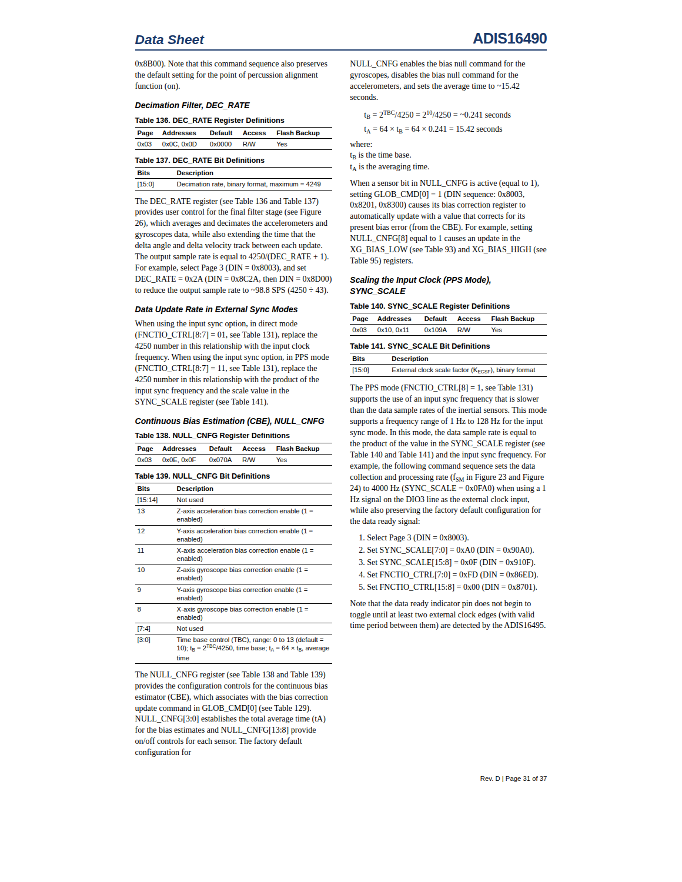Data Sheet
ADIS16490
0x8B00). Note that this command sequence also preserves the default setting for the point of percussion alignment function (on).
Decimation Filter, DEC_RATE
Table 136. DEC_RATE Register Definitions
| Page | Addresses | Default | Access | Flash Backup |
| --- | --- | --- | --- | --- |
| 0x03 | 0x0C, 0x0D | 0x0000 | R/W | Yes |
Table 137. DEC_RATE Bit Definitions
| Bits | Description |
| --- | --- |
| [15:0] | Decimation rate, binary format, maximum = 4249 |
The DEC_RATE register (see Table 136 and Table 137) provides user control for the final filter stage (see Figure 26), which averages and decimates the accelerometers and gyroscopes data, while also extending the time that the delta angle and delta velocity track between each update. The output sample rate is equal to 4250/(DEC_RATE + 1). For example, select Page 3 (DIN = 0x8003), and set DEC_RATE = 0x2A (DIN = 0x8C2A, then DIN = 0x8D00) to reduce the output sample rate to ~98.8 SPS (4250 ÷ 43).
Data Update Rate in External Sync Modes
When using the input sync option, in direct mode (FNCTIO_CTRL[8:7] = 01, see Table 131), replace the 4250 number in this relationship with the input clock frequency. When using the input sync option, in PPS mode (FNCTIO_CTRL[8:7] = 11, see Table 131), replace the 4250 number in this relationship with the product of the input sync frequency and the scale value in the SYNC_SCALE register (see Table 141).
Continuous Bias Estimation (CBE), NULL_CNFG
Table 138. NULL_CNFG Register Definitions
| Page | Addresses | Default | Access | Flash Backup |
| --- | --- | --- | --- | --- |
| 0x03 | 0x0E, 0x0F | 0x070A | R/W | Yes |
Table 139. NULL_CNFG Bit Definitions
| Bits | Description |
| --- | --- |
| [15:14] | Not used |
| 13 | Z-axis acceleration bias correction enable (1 = enabled) |
| 12 | Y-axis acceleration bias correction enable (1 = enabled) |
| 11 | X-axis acceleration bias correction enable (1 = enabled) |
| 10 | Z-axis gyroscope bias correction enable (1 = enabled) |
| 9 | Y-axis gyroscope bias correction enable (1 = enabled) |
| 8 | X-axis gyroscope bias correction enable (1 = enabled) |
| [7:4] | Not used |
| [3:0] | Time base control (TBC), range: 0 to 13 (default = 10); t B = 2 TBC /4250, time base; t A = 64 × t B , average time |
The NULL_CNFG register (see Table 138 and Table 139) provides the configuration controls for the continuous bias estimator (CBE), which associates with the bias correction update command in GLOB_CMD[0] (see Table 129). NULL_CNFG[3:0] establishes the total average time (tA) for the bias estimates and NULL_CNFG[13:8] provide on/off controls for each sensor. The factory default configuration for
NULL_CNFG enables the bias null command for the gyroscopes, disables the bias null command for the accelerometers, and sets the average time to ~15.42 seconds.
tB = 2TBC/4250 = 210/4250 = ~0.241 seconds
tA = 64 × tB = 64 × 0.241 = 15.42 seconds
where:
tB is the time base.
tA is the averaging time.
When a sensor bit in NULL_CNFG is active (equal to 1), setting GLOB_CMD[0] = 1 (DIN sequence: 0x8003, 0x8201, 0x8300) causes its bias correction register to automatically update with a value that corrects for its present bias error (from the CBE). For example, setting NULL_CNFG[8] equal to 1 causes an update in the XG_BIAS_LOW (see Table 93) and XG_BIAS_HIGH (see Table 95) registers.
Scaling the Input Clock (PPS Mode), SYNC_SCALE
Table 140. SYNC_SCALE Register Definitions
| Page | Addresses | Default | Access | Flash Backup |
| --- | --- | --- | --- | --- |
| 0x03 | 0x10, 0x11 | 0x109A | R/W | Yes |
Table 141. SYNC_SCALE Bit Definitions
| Bits | Description |
| --- | --- |
| [15:0] | External clock scale factor (K ECSF ), binary format |
The PPS mode (FNCTIO_CTRL[8] = 1, see Table 131) supports the use of an input sync frequency that is slower than the data sample rates of the inertial sensors. This mode supports a frequency range of 1 Hz to 128 Hz for the input sync mode. In this mode, the data sample rate is equal to the product of the value in the SYNC_SCALE register (see Table 140 and Table 141) and the input sync frequency. For example, the following command sequence sets the data collection and processing rate (fSM in Figure 23 and Figure 24) to 4000 Hz (SYNC_SCALE = 0x0FA0) when using a 1 Hz signal on the DIO3 line as the external clock input, while also preserving the factory default configuration for the data ready signal:
Select Page 3 (DIN = 0x8003).
Set SYNC_SCALE[7:0] = 0xA0 (DIN = 0x90A0).
Set SYNC_SCALE[15:8] = 0x0F (DIN = 0x910F).
Set FNCTIO_CTRL[7:0] = 0xFD (DIN = 0x86ED).
Set FNCTIO_CTRL[15:8] = 0x00 (DIN = 0x8701).
Note that the data ready indicator pin does not begin to toggle until at least two external clock edges (with valid time period between them) are detected by the ADIS16495.
Rev. D | Page 31 of 37